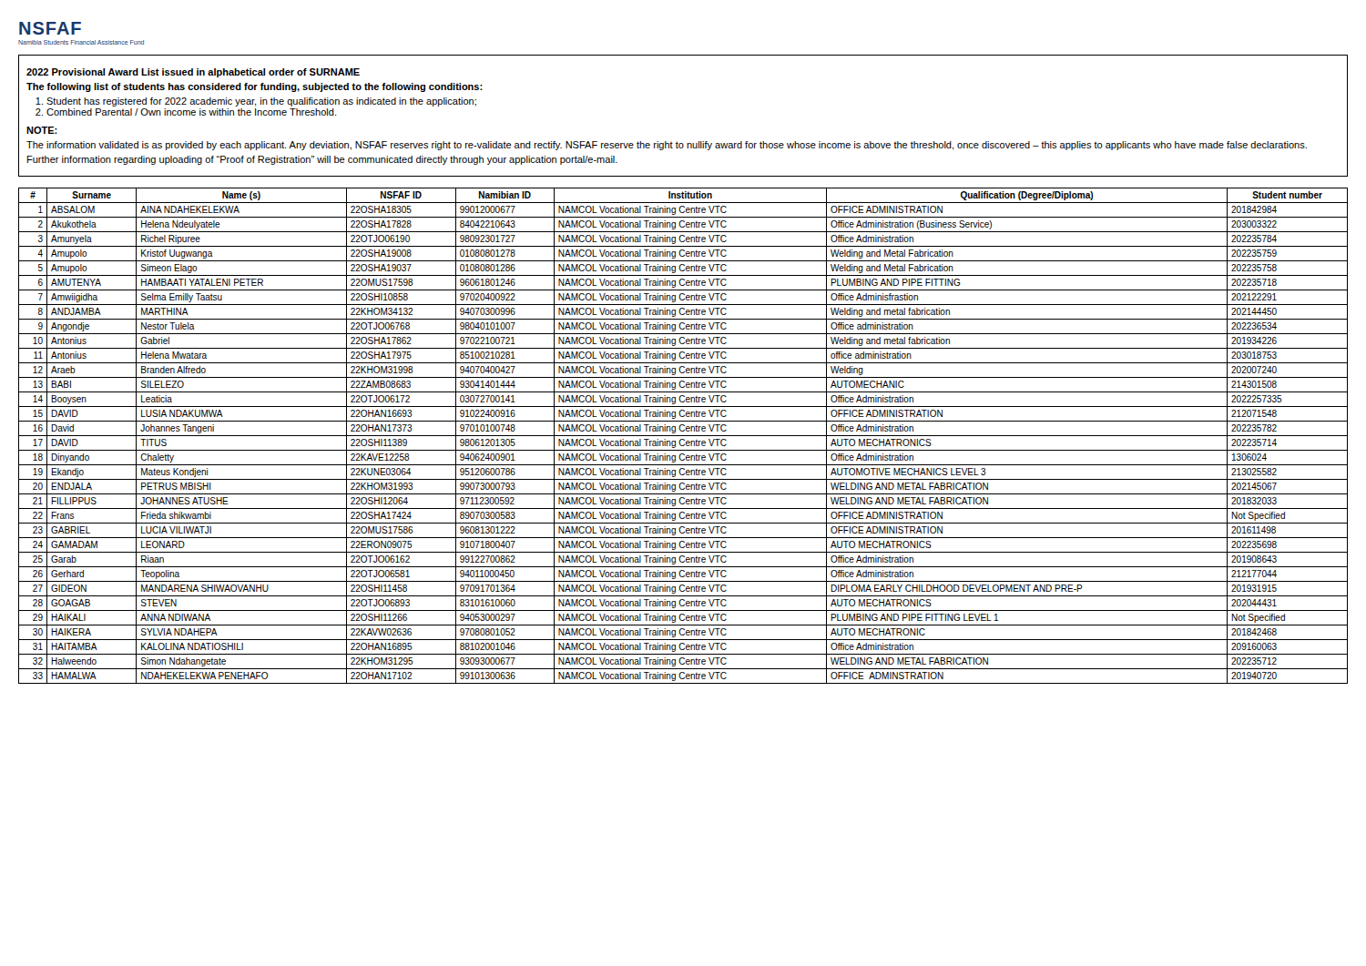NSFAF
Namibia Students Financial Assistance Fund
2022 Provisional Award List issued in alphabetical order of SURNAME
The following list of students has considered for funding, subjected to the following conditions:
Student has registered for 2022 academic year, in the qualification as indicated in the application;
Combined Parental / Own income is within the Income Threshold.
NOTE:
The information validated is as provided by each applicant. Any deviation, NSFAF reserves right to re-validate and rectify. NSFAF reserve the right to nullify award for those whose income is above the threshold, once discovered – this applies to applicants who have made false declarations.
Further information regarding uploading of “Proof of Registration” will be communicated directly through your application portal/e-mail.
| # | Surname | Name (s) | NSFAF ID | Namibian ID | Institution | Qualification (Degree/Diploma) | Student number |
| --- | --- | --- | --- | --- | --- | --- | --- |
| 1 | ABSALOM | AINA NDAHEKELEKWA | 22OSHA18305 | 99012000677 | NAMCOL Vocational Training Centre VTC | OFFICE ADMINISTRATION | 201842984 |
| 2 | Akukothela | Helena Ndeulyatele | 22OSHA17828 | 84042210643 | NAMCOL Vocational Training Centre VTC | Office Administration (Business Service) | 203003322 |
| 3 | Amunyela | Richel Ripuree | 22OTJO06190 | 98092301727 | NAMCOL Vocational Training Centre VTC | Office Administration | 202235784 |
| 4 | Amupolo | Kristof Uugwanga | 22OSHA19008 | 01080801278 | NAMCOL Vocational Training Centre VTC | Welding and Metal Fabrication | 202235759 |
| 5 | Amupolo | Simeon Elago | 22OSHA19037 | 01080801286 | NAMCOL Vocational Training Centre VTC | Welding and Metal Fabrication | 202235758 |
| 6 | AMUTENYA | HAMBAATI YATALENI PETER | 22OMUS17598 | 96061801246 | NAMCOL Vocational Training Centre VTC | PLUMBING AND PIPE FITTING | 202235718 |
| 7 | Amwiigidha | Selma Emilly Taatsu | 22OSHI10858 | 97020400922 | NAMCOL Vocational Training Centre VTC | Office Adminisfrastion | 202122291 |
| 8 | ANDJAMBA | MARTHINA | 22KHOM34132 | 94070300996 | NAMCOL Vocational Training Centre VTC | Welding and metal fabrication | 202144450 |
| 9 | Angondje | Nestor Tulela | 22OTJO06768 | 98040101007 | NAMCOL Vocational Training Centre VTC | Office administration | 202236534 |
| 10 | Antonius | Gabriel | 22OSHA17862 | 97022100721 | NAMCOL Vocational Training Centre VTC | Welding and metal fabrication | 201934226 |
| 11 | Antonius | Helena Mwatara | 22OSHA17975 | 85100210281 | NAMCOL Vocational Training Centre VTC | office administration | 203018753 |
| 12 | Araeb | Branden Alfredo | 22KHOM31998 | 94070400427 | NAMCOL Vocational Training Centre VTC | Welding | 202007240 |
| 13 | BABI | SILELEZO | 22ZAMB08683 | 93041401444 | NAMCOL Vocational Training Centre VTC | AUTOMECHANIC | 214301508 |
| 14 | Booysen | Leaticia | 22OTJO06172 | 03072700141 | NAMCOL Vocational Training Centre VTC | Office Administration | 2022257335 |
| 15 | DAVID | LUSIA NDAKUMWA | 22OHAN16693 | 91022400916 | NAMCOL Vocational Training Centre VTC | OFFICE ADMINISTRATION | 212071548 |
| 16 | David | Johannes Tangeni | 22OHAN17373 | 97010100748 | NAMCOL Vocational Training Centre VTC | Office Administration | 202235782 |
| 17 | DAVID | TITUS | 22OSHI11389 | 98061201305 | NAMCOL Vocational Training Centre VTC | AUTO MECHATRONICS | 202235714 |
| 18 | Dinyando | Chaletty | 22KAVE12258 | 94062400901 | NAMCOL Vocational Training Centre VTC | Office Administration | 1306024 |
| 19 | Ekandjo | Mateus Kondjeni | 22KUNE03064 | 95120600786 | NAMCOL Vocational Training Centre VTC | AUTOMOTIVE MECHANICS LEVEL 3 | 213025582 |
| 20 | ENDJALA | PETRUS MBISHI | 22KHOM31993 | 99073000793 | NAMCOL Vocational Training Centre VTC | WELDING AND METAL FABRICATION | 202145067 |
| 21 | FILLIPPUS | JOHANNES ATUSHE | 22OSHI12064 | 97112300592 | NAMCOL Vocational Training Centre VTC | WELDING AND METAL FABRICATION | 201832033 |
| 22 | Frans | Frieda shikwambi | 22OSHA17424 | 89070300583 | NAMCOL Vocational Training Centre VTC | OFFICE ADMINISTRATION | Not Specified |
| 23 | GABRIEL | LUCIA VILIWATJI | 22OMUS17586 | 96081301222 | NAMCOL Vocational Training Centre VTC | OFFICE ADMINISTRATION | 201611498 |
| 24 | GAMADAM | LEONARD | 22ERON09075 | 91071800407 | NAMCOL Vocational Training Centre VTC | AUTO MECHATRONICS | 202235698 |
| 25 | Garab | Riaan | 22OTJO06162 | 99122700862 | NAMCOL Vocational Training Centre VTC | Office Administration | 201908643 |
| 26 | Gerhard | Teopolina | 22OTJO06581 | 94011000450 | NAMCOL Vocational Training Centre VTC | Office Administration | 212177044 |
| 27 | GIDEON | MANDARENA SHIWAOVANHU | 22OSHI11458 | 97091701364 | NAMCOL Vocational Training Centre VTC | DIPLOMA EARLY CHILDHOOD DEVELOPMENT AND PRE-P | 201931915 |
| 28 | GOAGAB | STEVEN | 22OTJO06893 | 83101610060 | NAMCOL Vocational Training Centre VTC | AUTO MECHATRONICS | 202044431 |
| 29 | HAIKALI | ANNA NDIWANA | 22OSHI11266 | 94053000297 | NAMCOL Vocational Training Centre VTC | PLUMBING AND PIPE FITTING LEVEL 1 | Not Specified |
| 30 | HAIKERA | SYLVIA NDAHEPA | 22KAVW02636 | 97080801052 | NAMCOL Vocational Training Centre VTC | AUTO MECHATRONIC | 201842468 |
| 31 | HAITAMBA | KALOLINA NDATIOSHILI | 22OHAN16895 | 88102001046 | NAMCOL Vocational Training Centre VTC | Office Administration | 209160063 |
| 32 | Halweendo | Simon Ndahangetate | 22KHOM31295 | 93093000677 | NAMCOL Vocational Training Centre VTC | WELDING AND METAL FABRICATION | 202235712 |
| 33 | HAMALWA | NDAHEKELEKWA PENEHAFO | 22OHAN17102 | 99101300636 | NAMCOL Vocational Training Centre VTC | OFFICE ADMINSTRATION | 201940720 |